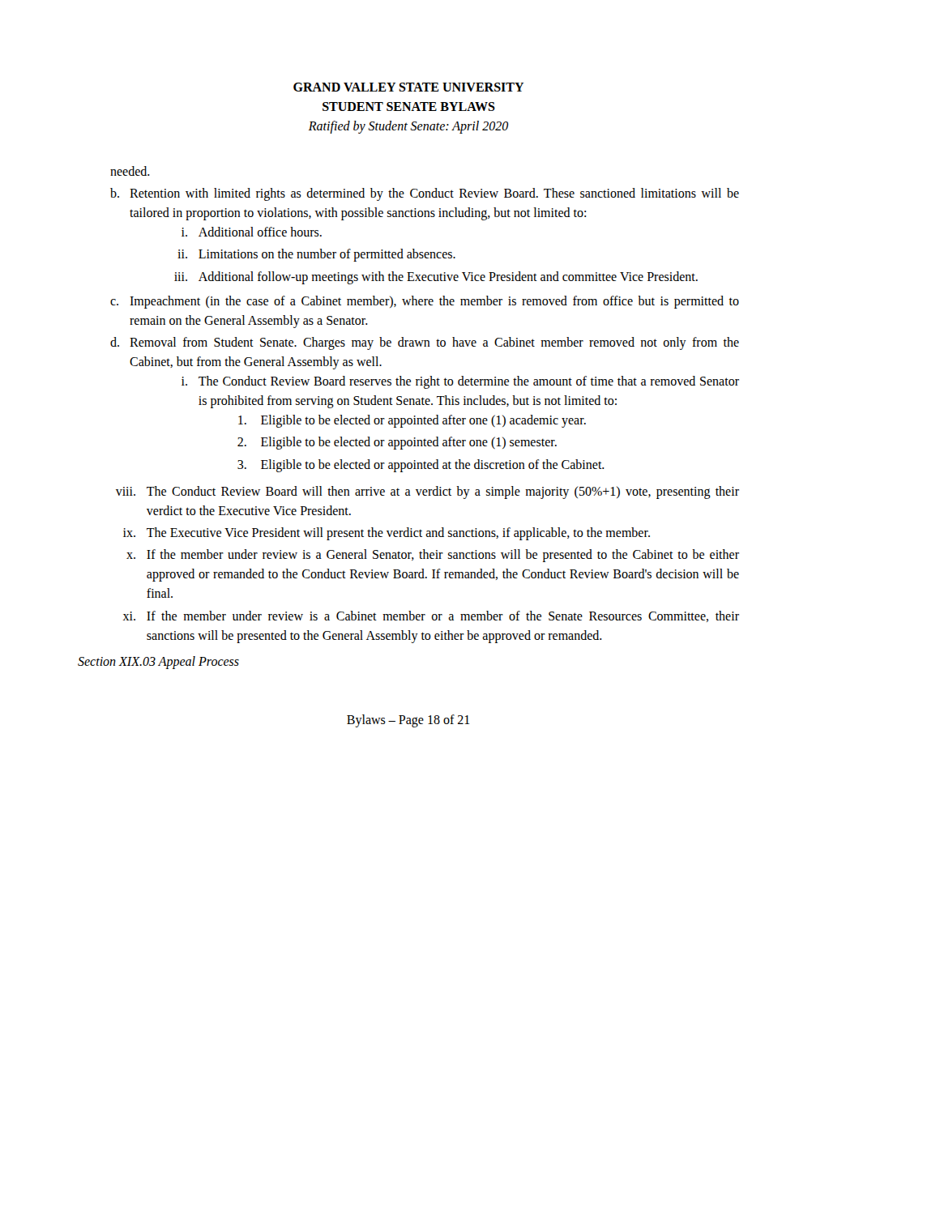GRAND VALLEY STATE UNIVERSITY
STUDENT SENATE BYLAWS
Ratified by Student Senate: April 2020
needed.
b. Retention with limited rights as determined by the Conduct Review Board. These sanctioned limitations will be tailored in proportion to violations, with possible sanctions including, but not limited to:
i. Additional office hours.
ii. Limitations on the number of permitted absences.
iii. Additional follow-up meetings with the Executive Vice President and committee Vice President.
c. Impeachment (in the case of a Cabinet member), where the member is removed from office but is permitted to remain on the General Assembly as a Senator.
d. Removal from Student Senate. Charges may be drawn to have a Cabinet member removed not only from the Cabinet, but from the General Assembly as well.
i. The Conduct Review Board reserves the right to determine the amount of time that a removed Senator is prohibited from serving on Student Senate. This includes, but is not limited to:
1. Eligible to be elected or appointed after one (1) academic year.
2. Eligible to be elected or appointed after one (1) semester.
3. Eligible to be elected or appointed at the discretion of the Cabinet.
viii. The Conduct Review Board will then arrive at a verdict by a simple majority (50%+1) vote, presenting their verdict to the Executive Vice President.
ix. The Executive Vice President will present the verdict and sanctions, if applicable, to the member.
x. If the member under review is a General Senator, their sanctions will be presented to the Cabinet to be either approved or remanded to the Conduct Review Board. If remanded, the Conduct Review Board's decision will be final.
xi. If the member under review is a Cabinet member or a member of the Senate Resources Committee, their sanctions will be presented to the General Assembly to either be approved or remanded.
Section XIX.03 Appeal Process
Bylaws – Page 18 of 21